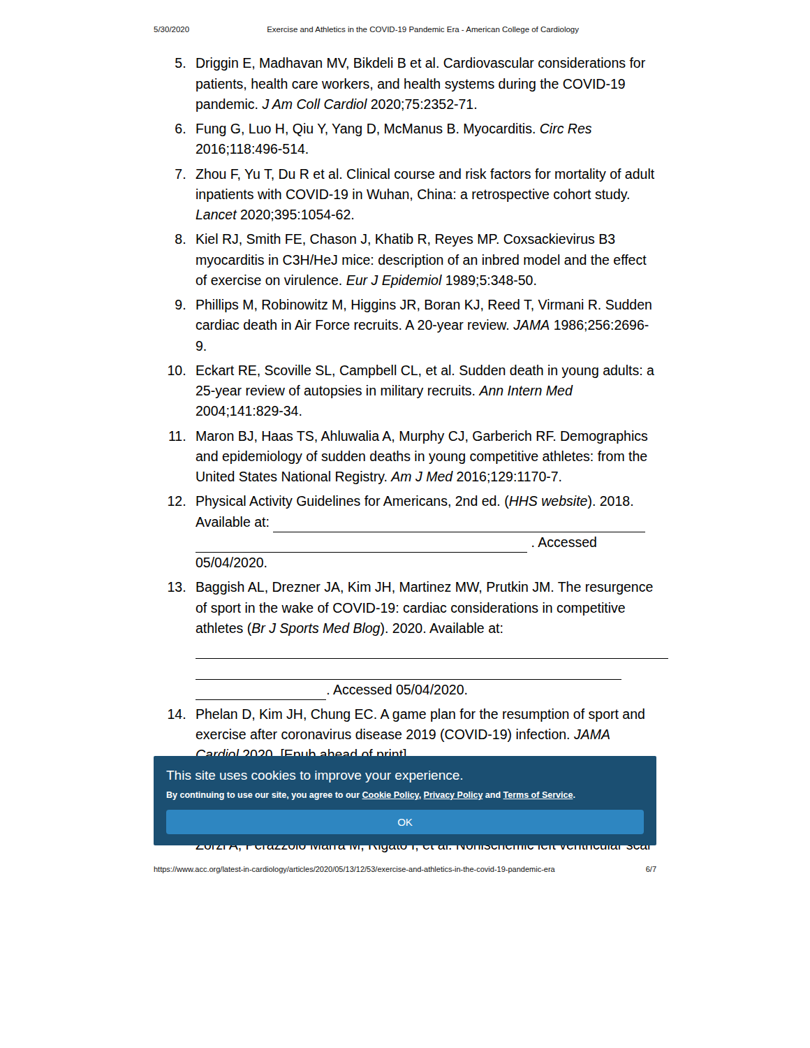5/30/2020
Exercise and Athletics in the COVID-19 Pandemic Era - American College of Cardiology
Driggin E, Madhavan MV, Bikdeli B et al. Cardiovascular considerations for patients, health care workers, and health systems during the COVID-19 pandemic. J Am Coll Cardiol 2020;75:2352-71.
Fung G, Luo H, Qiu Y, Yang D, McManus B. Myocarditis. Circ Res 2016;118:496-514.
Zhou F, Yu T, Du R et al. Clinical course and risk factors for mortality of adult inpatients with COVID-19 in Wuhan, China: a retrospective cohort study. Lancet 2020;395:1054-62.
Kiel RJ, Smith FE, Chason J, Khatib R, Reyes MP. Coxsackievirus B3 myocarditis in C3H/HeJ mice: description of an inbred model and the effect of exercise on virulence. Eur J Epidemiol 1989;5:348-50.
Phillips M, Robinowitz M, Higgins JR, Boran KJ, Reed T, Virmani R. Sudden cardiac death in Air Force recruits. A 20-year review. JAMA 1986;256:2696-9.
Eckart RE, Scoville SL, Campbell CL, et al. Sudden death in young adults: a 25-year review of autopsies in military recruits. Ann Intern Med 2004;141:829-34.
Maron BJ, Haas TS, Ahluwalia A, Murphy CJ, Garberich RF. Demographics and epidemiology of sudden deaths in young competitive athletes: from the United States National Registry. Am J Med 2016;129:1170-7.
Physical Activity Guidelines for Americans, 2nd ed. (HHS website). 2018. Available at:
. Accessed 05/04/2020.
Baggish AL, Drezner JA, Kim JH, Martinez MW, Prutkin JM. The resurgence of sport in the wake of COVID-19: cardiac considerations in competitive athletes (Br J Sports Med Blog). 2020. Available at:
. Accessed 05/04/2020.
Phelan D, Kim JH, Chung EC. A game plan for the resumption of sport and exercise after coronavirus disease 2019 (COVID-19) infection. JAMA Cardiol 2020. [Epub ahead of print].
Eichhorn C, Bière L, Schnell F, et al. Myocarditis in athletes is a challenge: diagnosis, risk stratification, and uncertainties. JACC Cardiovasc Imaging 2020;13:494-507.
Zorzi A, Perazzolo Marra M, Rigato I, et al. Nonischemic left ventricular scar as a substrate of life-threatening ventricular arrhythmias and sudden cardiac death in competitive athletes. Circ Arrhythm Electrophysiol 2016;9:e004229.
This site uses cookies to improve your experience.
By continuing to use our site, you agree to our Cookie Policy, Privacy Policy and Terms of Service.
OK
https://www.acc.org/latest-in-cardiology/articles/2020/05/13/12/53/exercise-and-athletics-in-the-covid-19-pandemic-era
6/7